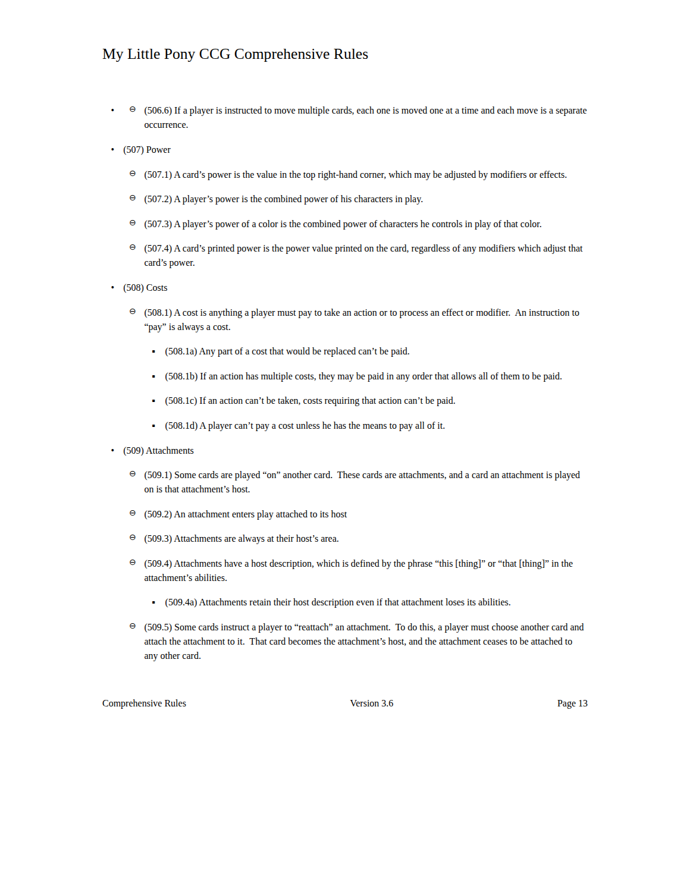My Little Pony CCG Comprehensive Rules
(506.6) If a player is instructed to move multiple cards, each one is moved one at a time and each move is a separate occurrence.
(507) Power
(507.1) A card’s power is the value in the top right-hand corner, which may be adjusted by modifiers or effects.
(507.2) A player’s power is the combined power of his characters in play.
(507.3) A player’s power of a color is the combined power of characters he controls in play of that color.
(507.4) A card’s printed power is the power value printed on the card, regardless of any modifiers which adjust that card’s power.
(508) Costs
(508.1) A cost is anything a player must pay to take an action or to process an effect or modifier. An instruction to “pay” is always a cost.
(508.1a) Any part of a cost that would be replaced can’t be paid.
(508.1b) If an action has multiple costs, they may be paid in any order that allows all of them to be paid.
(508.1c) If an action can’t be taken, costs requiring that action can’t be paid.
(508.1d) A player can’t pay a cost unless he has the means to pay all of it.
(509) Attachments
(509.1) Some cards are played “on” another card. These cards are attachments, and a card an attachment is played on is that attachment’s host.
(509.2) An attachment enters play attached to its host
(509.3) Attachments are always at their host’s area.
(509.4) Attachments have a host description, which is defined by the phrase “this [thing]” or “that [thing]” in the attachment’s abilities.
(509.4a) Attachments retain their host description even if that attachment loses its abilities.
(509.5) Some cards instruct a player to “reattach” an attachment. To do this, a player must choose another card and attach the attachment to it. That card becomes the attachment’s host, and the attachment ceases to be attached to any other card.
Comprehensive Rules Version 3.6 Page 13